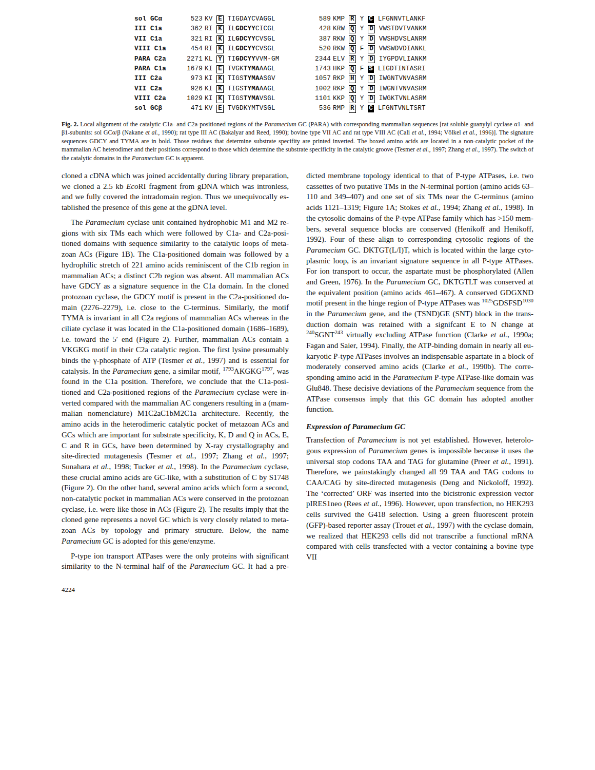| sol GCα | 523 | KV E TIGDAYCVAGGL | 589 | KMP R Y C LFGNNVTLANKF |
| III C1a | 362 | RI K IL GDCYY CICGL | 428 | KRW Q Y D VWSTDVTVANKM |
| VII C1a | 321 | RI K IL GDCYY CVSGL | 387 | RKW Q Y D VWSHDVSLANRM |
| VIII C1a | 454 | RI K IL GDCYY CVSGL | 520 | RKW Q F D VWSWDVDIANKL |
| PARA C2a | 2271 | KL Y TI GDCYY VVM-GM | 2344 | ELV R Y D IYGPDVLIANKM |
| PARA C1a | 1679 | KI E TVGK TYMA AAGL | 1743 | HKP Q F S LIGDTINTASRI |
| III C2a | 973 | KI K TIGS TYMA ASGV | 1057 | RKP H Y D IWGNTVNVASRM |
| VII C2a | 926 | KI K TIGS TYMA AAGL | 1002 | RKP Q Y D IWGNTVNVASRM |
| VIII C2a | 1029 | KI K TIGS TYMA VSGL | 1101 | KKP Q Y D IWGKTVNLASRM |
| sol GCβ | 471 | KV E TVGDKYMTVSGL | 536 | RMP R Y C LFGNTVNLTSRT |
Fig. 2. Local alignment of the catalytic C1a- and C2a-positioned regions of the Paramecium GC (PARA) with corresponding mammalian sequences [rat soluble guanylyl cyclase α1- and β1-subunits: sol GCα/β (Nakane et al., 1990); rat type III AC (Bakalyar and Reed, 1990); bovine type VII AC and rat type VIII AC (Cali et al., 1994; Völkel et al., 1996)]. The signature sequences GDCY and TYMA are in bold. Those residues that determine substrate specifity are printed inverted. The boxed amino acids are located in a non-catalytic pocket of the mammalian AC heterodimer and their positions correspond to those which determine the substrate specificity in the catalytic groove (Tesmer et al., 1997; Zhang et al., 1997). The switch of the catalytic domains in the Paramecium GC is apparent.
cloned a cDNA which was joined accidentally during library preparation, we cloned a 2.5 kb Eco RI fragment from gDNA which was intronless, and we fully covered the intradomain region. Thus we unequivocally established the presence of this gene at the gDNA level.
The Paramecium cyclase unit contained hydrophobic M1 and M2 regions with six TMs each which were followed by C1a- and C2a-positioned domains with sequence similarity to the catalytic loops of metazoan ACs (Figure 1B). The C1a-positioned domain was followed by a hydrophilic stretch of 221 amino acids reminiscent of the C1b region in mammalian ACs; a distinct C2b region was absent. All mammalian ACs have GDCY as a signature sequence in the C1a domain. In the cloned protozoan cyclase, the GDCY motif is present in the C2a-positioned domain (2276–2279), i.e. close to the C-terminus. Similarly, the motif TYMA is invariant in all C2a regions of mammalian ACs whereas in the ciliate cyclase it was located in the C1a-positioned domain (1686–1689), i.e. toward the 5′ end (Figure 2). Further, mammalian ACs contain a VKGKG motif in their C2a catalytic region. The first lysine presumably binds the γ-phosphate of ATP (Tesmer et al., 1997) and is essential for catalysis. In the Paramecium gene, a similar motif, 1793AKGKG1797, was found in the C1a position. Therefore, we conclude that the C1a-positioned and C2a-positioned regions of the Paramecium cyclase were inverted compared with the mammalian AC congeners resulting in a (mammalian nomenclature) M1C2aC1bM2C1a architecture. Recently, the amino acids in the heterodimeric catalytic pocket of metazoan ACs and GCs which are important for substrate specificity, K, D and Q in ACs, E, C and R in GCs, have been determined by X-ray crystallography and site-directed mutagenesis (Tesmer et al., 1997; Zhang et al., 1997; Sunahara et al., 1998; Tucker et al., 1998). In the Paramecium cyclase, these crucial amino acids are GC-like, with a substitution of C by S1748 (Figure 2). On the other hand, several amino acids which form a second, non-catalytic pocket in mammalian ACs were conserved in the protozoan cyclase, i.e. were like those in ACs (Figure 2). The results imply that the cloned gene represents a novel GC which is very closely related to metazoan ACs by topology and primary structure. Below, the name Paramecium GC is adopted for this gene/enzyme.
P-type ion transport ATPases were the only proteins with significant similarity to the N-terminal half of the Paramecium GC. It had a predicted membrane topology identical to that of P-type ATPases, i.e. two cassettes of two putative TMs in the N-terminal portion (amino acids 63–110 and 349–407) and one set of six TMs near the C-terminus (amino acids 1121–1319; Figure 1A; Stokes et al., 1994; Zhang et al., 1998). In the cytosolic domains of the P-type ATPase family which has >150 members, several sequence blocks are conserved (Henikoff and Henikoff, 1992). Four of these align to corresponding cytosolic regions of the Paramecium GC. DKTGT(L/I)T, which is located within the large cytoplasmic loop, is an invariant signature sequence in all P-type ATPases. For ion transport to occur, the aspartate must be phosphorylated (Allen and Green, 1976). In the Paramecium GC, DKTGTLT was conserved at the equivalent position (amino acids 461–467). A conserved GDGXND motif present in the hinge region of P-type ATPases was 1025GDSFSD1030 in the Paramecium gene, and the (TSND)GE (SNT) block in the transduction domain was retained with a signifcant E to N change at 240SGNT243 virtually excluding ATPase function (Clarke et al., 1990a; Fagan and Saier, 1994). Finally, the ATP-binding domain in nearly all eukaryotic P-type ATPases involves an indispensable aspartate in a block of moderately conserved amino acids (Clarke et al., 1990b). The corresponding amino acid in the Paramecium P-type ATPase-like domain was Glu848. These decisive deviations of the Paramecium sequence from the ATPase consensus imply that this GC domain has adopted another function.
Expression of Paramecium GC
Transfection of Paramecium is not yet established. However, heterologous expression of Paramecium genes is impossible because it uses the universal stop codons TAA and TAG for glutamine (Preer et al., 1991). Therefore, we painstakingly changed all 99 TAA and TAG codons to CAA/CAG by site-directed mutagenesis (Deng and Nickoloff, 1992). The ‘corrected’ ORF was inserted into the bicistronic expression vector pIRES1neo (Rees et al., 1996). However, upon transfection, no HEK293 cells survived the G418 selection. Using a green fluorescent protein (GFP)-based reporter assay (Trouet et al., 1997) with the cyclase domain, we realized that HEK293 cells did not transcribe a functional mRNA compared with cells transfected with a vector containing a bovine type VII
4224